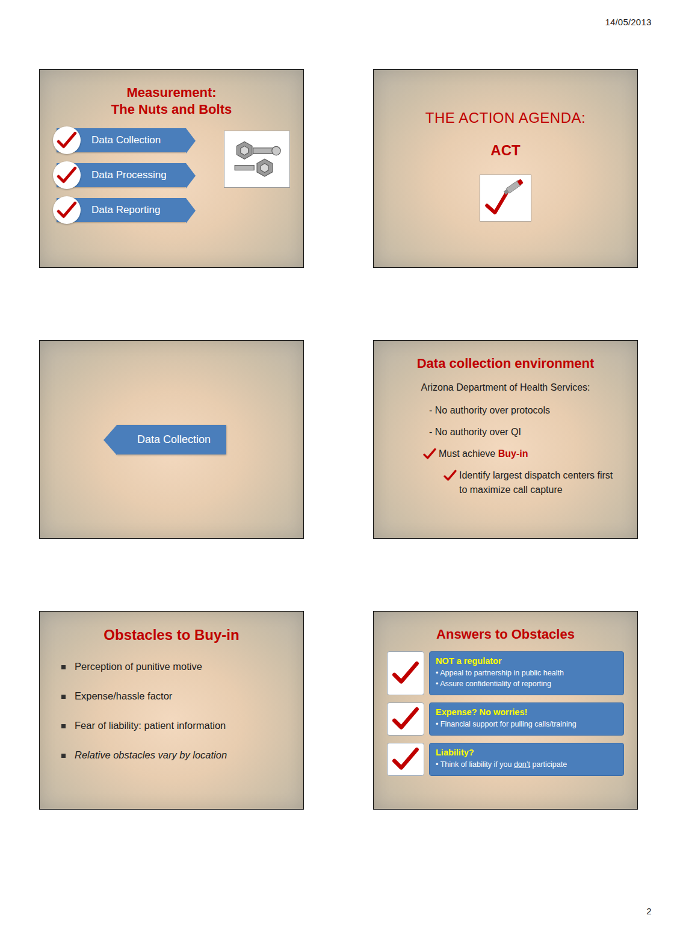14/05/2013
Measurement:
The Nuts and Bolts
Data Collection
Data Processing
Data Reporting
THE ACTION AGENDA:
ACT
Data Collection
Data collection environment
Arizona Department of Health Services:
- No authority over protocols
- No authority over QI
Must achieve Buy-in
Identify largest dispatch centers first to maximize call capture
Obstacles to Buy-in
Perception of punitive motive
Expense/hassle factor
Fear of liability: patient information
Relative obstacles vary by location
Answers to Obstacles
NOT a regulator
Appeal to partnership in public health
Assure confidentiality of reporting
Expense? No worries!
Financial support for pulling calls/training
Liability?
Think of liability if you don’t participate
2